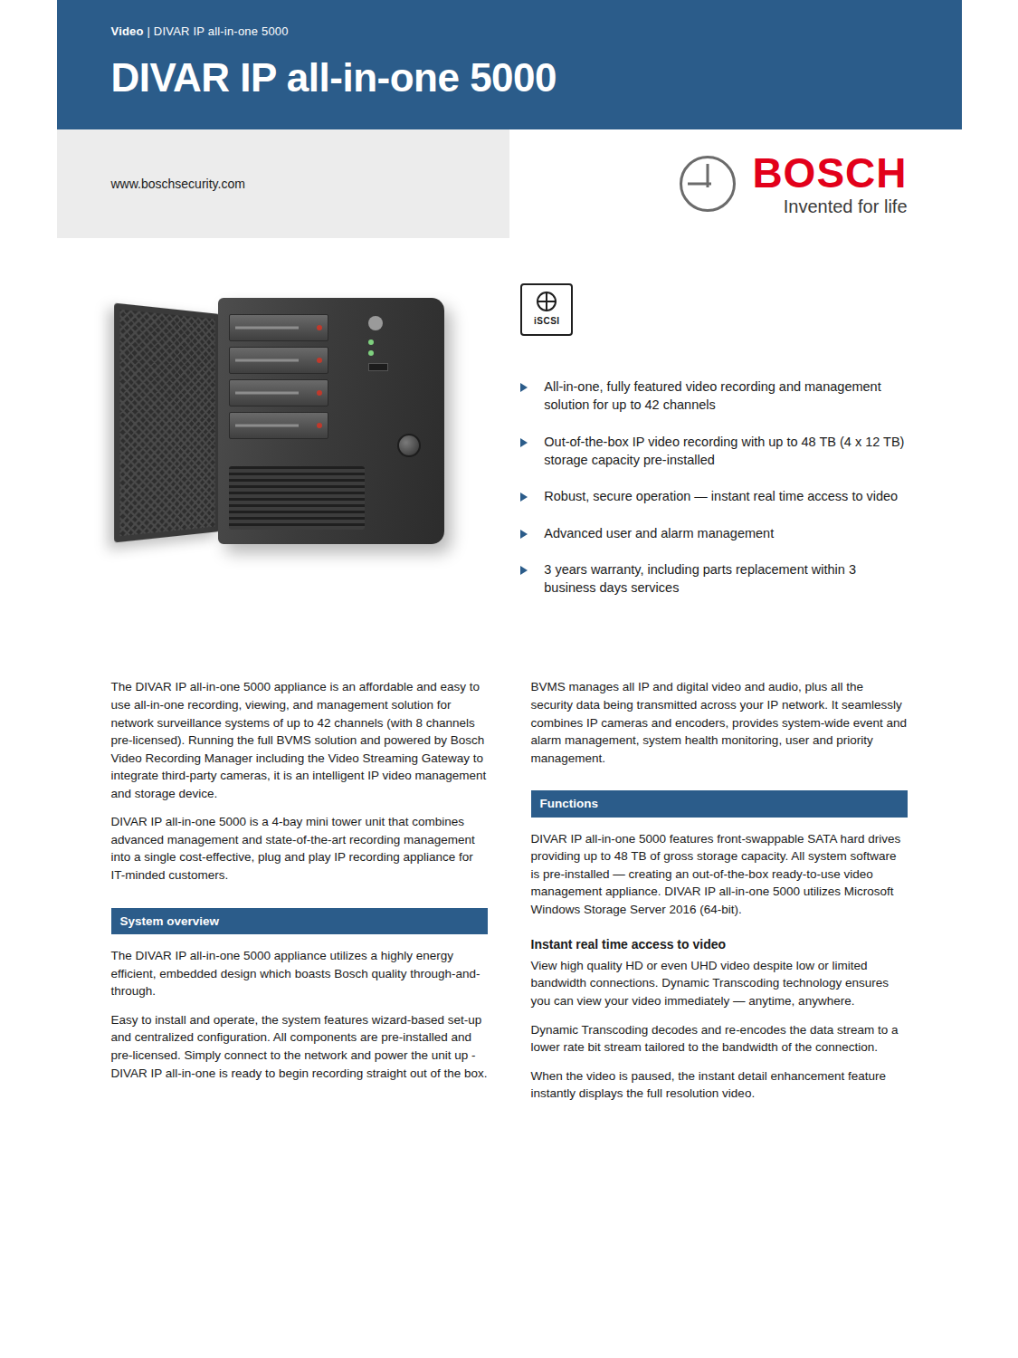Video | DIVAR IP all-in-one 5000
DIVAR IP all-in-one 5000
www.boschsecurity.com
BOSCH Invented for life
iSCSI
All-in-one, fully featured video recording and management solution for up to 42 channels
Out-of-the-box IP video recording with up to 48 TB (4 x 12 TB) storage capacity pre-installed
Robust, secure operation — instant real time access to video
Advanced user and alarm management
3 years warranty, including parts replacement within 3 business days services
The DIVAR IP all-in-one 5000 appliance is an affordable and easy to use all-in-one recording, viewing, and management solution for network surveillance systems of up to 42 channels (with 8 channels pre-licensed). Running the full BVMS solution and powered by Bosch Video Recording Manager including the Video Streaming Gateway to integrate third-party cameras, it is an intelligent IP video management and storage device.
DIVAR IP all-in-one 5000 is a 4-bay mini tower unit that combines advanced management and state-of-the-art recording management into a single cost-effective, plug and play IP recording appliance for IT-minded customers.
System overview
The DIVAR IP all-in-one 5000 appliance utilizes a highly energy efficient, embedded design which boasts Bosch quality through-and-through.
Easy to install and operate, the system features wizard-based set-up and centralized configuration. All components are pre-installed and pre-licensed. Simply connect to the network and power the unit up - DIVAR IP all-in-one is ready to begin recording straight out of the box.
BVMS manages all IP and digital video and audio, plus all the security data being transmitted across your IP network. It seamlessly combines IP cameras and encoders, provides system-wide event and alarm management, system health monitoring, user and priority management.
Functions
DIVAR IP all-in-one 5000 features front-swappable SATA hard drives providing up to 48 TB of gross storage capacity. All system software is pre-installed — creating an out-of-the-box ready-to-use video management appliance. DIVAR IP all-in-one 5000 utilizes Microsoft Windows Storage Server 2016 (64-bit).
Instant real time access to video
View high quality HD or even UHD video despite low or limited bandwidth connections. Dynamic Transcoding technology ensures you can view your video immediately — anytime, anywhere.
Dynamic Transcoding decodes and re-encodes the data stream to a lower rate bit stream tailored to the bandwidth of the connection.
When the video is paused, the instant detail enhancement feature instantly displays the full resolution video.